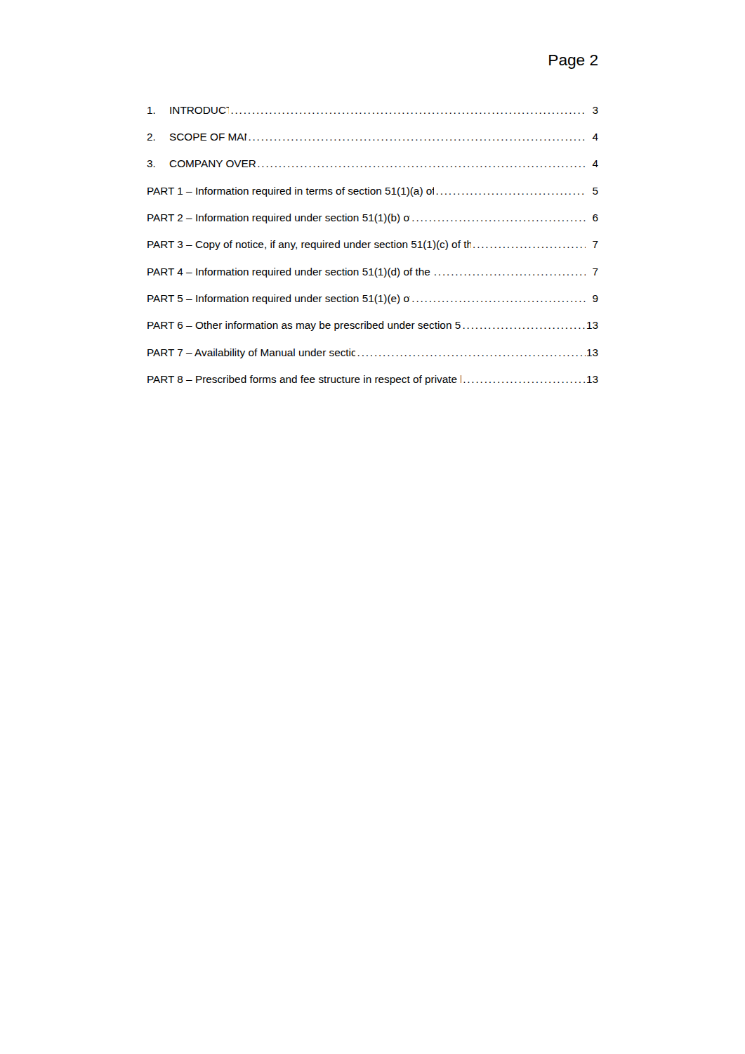Page 2
1. INTRODUCTION .................................................................................................................. 3
2. SCOPE OF MANUAL ......................................................................................................... 4
3. COMPANY OVERVIEW ..................................................................................................... 4
PART 1 – Information required in terms of section 51(1)(a) of the Act ....................................... 5
PART 2 – Information required under section 51(1)(b) of the Act .............................................. 6
PART 3 – Copy of notice, if any, required under section 51(1)(c) of the Act ............................ 7
PART 4 – Information required under section 51(1)(d) of the Act ..................................... 7
PART 5 – Information required under section 51(1)(e) of the Act .............................................. 9
PART 6 – Other information as may be prescribed under section 51(1)(f) ............................... 13
PART 7 – Availability of Manual under section 51(3) .............................................................. 13
PART 8 – Prescribed forms and fee structure in respect of private bodies ............................... 13